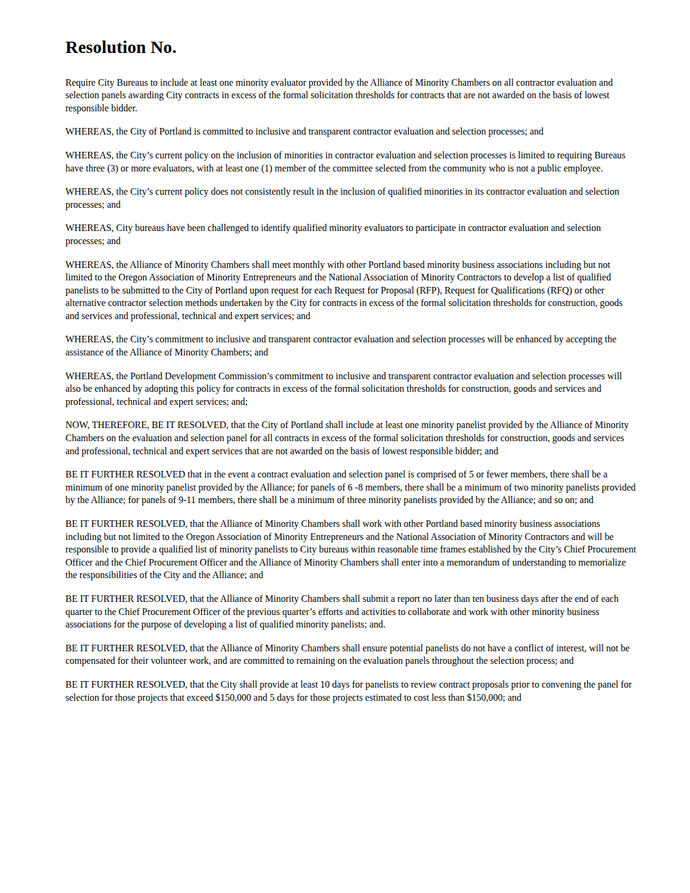Resolution No.
Require City Bureaus to include at least one minority evaluator provided by the Alliance of Minority Chambers on all contractor evaluation and selection panels awarding City contracts in excess of the formal solicitation thresholds for contracts that are not awarded on the basis of lowest responsible bidder.
WHEREAS, the City of Portland is committed to inclusive and transparent contractor evaluation and selection processes; and
WHEREAS, the City’s current policy on the inclusion of minorities in contractor evaluation and selection processes is limited to requiring Bureaus have three (3) or more evaluators, with at least one (1) member of the committee selected from the community who is not a public employee.
WHEREAS, the City’s current policy does not consistently result in the inclusion of qualified minorities in its contractor evaluation and selection processes; and
WHEREAS, City bureaus have been challenged to identify qualified minority evaluators to participate in contractor evaluation and selection processes; and
WHEREAS, the Alliance of Minority Chambers shall meet monthly with other Portland based minority business associations including but not limited to the Oregon Association of Minority Entrepreneurs and the National Association of Minority Contractors to develop a list of qualified panelists to be submitted to the City of Portland upon request for each Request for Proposal (RFP), Request for Qualifications (RFQ) or other alternative contractor selection methods undertaken by the City for contracts in excess of the formal solicitation thresholds for construction, goods and services and professional, technical and expert services; and
WHEREAS, the City’s commitment to inclusive and transparent contractor evaluation and selection processes will be enhanced by accepting the assistance of the Alliance of Minority Chambers; and
WHEREAS, the Portland Development Commission’s commitment to inclusive and transparent contractor evaluation and selection processes will also be enhanced by adopting this policy for contracts in excess of the formal solicitation thresholds for construction, goods and services and professional, technical and expert services; and;
NOW, THEREFORE, BE IT RESOLVED, that the City of Portland shall include at least one minority panelist provided by the Alliance of Minority Chambers on the evaluation and selection panel for all contracts in excess of the formal solicitation thresholds for construction, goods and services and professional, technical and expert services that are not awarded on the basis of lowest responsible bidder; and
BE IT FURTHER RESOLVED that in the event a contract evaluation and selection panel is comprised of 5 or fewer members, there shall be a minimum of one minority panelist provided by the Alliance; for panels of 6 -8 members, there shall be a minimum of two minority panelists provided by the Alliance; for panels of 9-11 members, there shall be a minimum of three minority panelists provided by the Alliance; and so on; and
BE IT FURTHER RESOLVED, that the Alliance of Minority Chambers shall work with other Portland based minority business associations including but not limited to the Oregon Association of Minority Entrepreneurs and the National Association of Minority Contractors and will be responsible to provide a qualified list of minority panelists to City bureaus within reasonable time frames established by the City’s Chief Procurement Officer and the Chief Procurement Officer and the Alliance of Minority Chambers shall enter into a memorandum of understanding to memorialize the responsibilities of the City and the Alliance; and
BE IT FURTHER RESOLVED, that the Alliance of Minority Chambers shall submit a report no later than ten business days after the end of each quarter to the Chief Procurement Officer of the previous quarter’s efforts and activities to collaborate and work with other minority business associations for the purpose of developing a list of qualified minority panelists; and.
BE IT FURTHER RESOLVED, that the Alliance of Minority Chambers shall ensure potential panelists do not have a conflict of interest, will not be compensated for their volunteer work, and are committed to remaining on the evaluation panels throughout the selection process; and
BE IT FURTHER RESOLVED, that the City shall provide at least 10 days for panelists to review contract proposals prior to convening the panel for selection for those projects that exceed $150,000 and 5 days for those projects estimated to cost less than $150,000; and